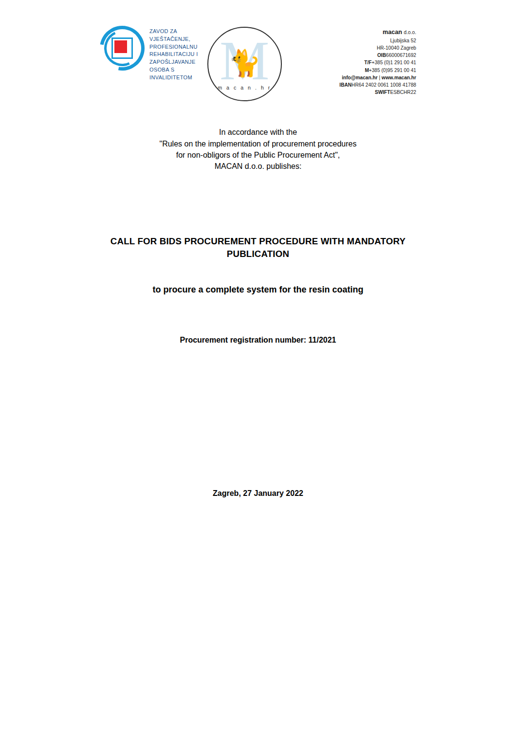Zavod za
vještačenje,
profesionalnu
rehabilitaciju i
zapošljavanje
osoba s
invaliditetom
M
🐈
m a c a n . h r
macan d.o.o.
Ljubijska 52
HR-10040 Zagreb
OIB66000671692
T/F+385 (0)1 291 00 41
M+385 (0)95 291 00 41
info@macan.hr | www.macan.hr
IBANHR64 2402 0061 1008 41788
SWIFTESBCHR22
In accordance with the
"Rules on the implementation of procurement procedures for non-obligors of the Public Procurement Act", MACAN d.o.o. publishes:
CALL FOR BIDS PROCUREMENT PROCEDURE WITH MANDATORY PUBLICATION
to procure a complete system for the resin coating
Procurement registration number: 11/2021
Zagreb, 27 January 2022